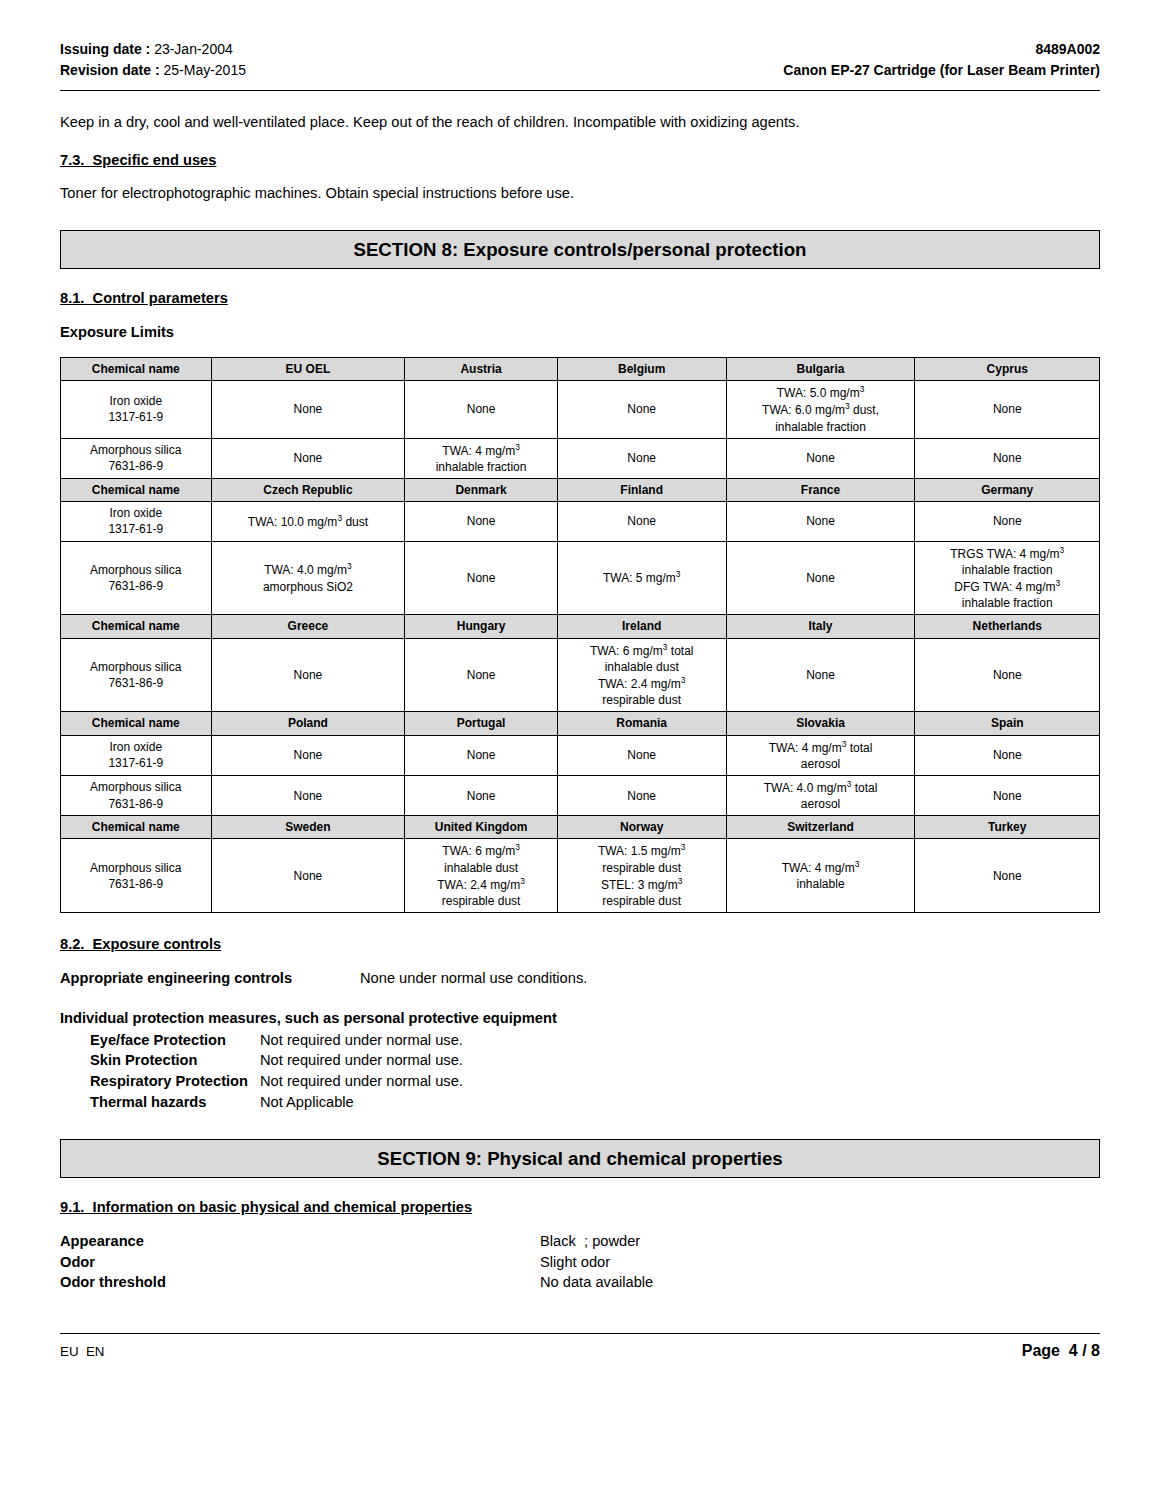Issuing date : 23-Jan-2004
Revision date : 25-May-2015
8489A002
Canon EP-27 Cartridge (for Laser Beam Printer)
Keep in a dry, cool and well-ventilated place. Keep out of the reach of children. Incompatible with oxidizing agents.
7.3. Specific end uses
Toner for electrophotographic machines. Obtain special instructions before use.
SECTION 8: Exposure controls/personal protection
8.1. Control parameters
Exposure Limits
| Chemical name | EU OEL | Austria | Belgium | Bulgaria | Cyprus |
| --- | --- | --- | --- | --- | --- |
| Iron oxide 1317-61-9 | None | None | None | TWA: 5.0 mg/m 3 TWA: 6.0 mg/m 3 dust, inhalable fraction | None |
| Amorphous silica 7631-86-9 | None | TWA: 4 mg/m 3 inhalable fraction | None | None | None |
| Chemical name | Czech Republic | Denmark | Finland | France | Germany |
| Iron oxide 1317-61-9 | TWA: 10.0 mg/m 3 dust | None | None | None | None |
| Amorphous silica 7631-86-9 | TWA: 4.0 mg/m 3 amorphous SiO2 | None | TWA: 5 mg/m 3 | None | TRGS TWA: 4 mg/m 3 inhalable fraction DFG TWA: 4 mg/m 3 inhalable fraction |
| Chemical name | Greece | Hungary | Ireland | Italy | Netherlands |
| Amorphous silica 7631-86-9 | None | None | TWA: 6 mg/m 3 total inhalable dust TWA: 2.4 mg/m 3 respirable dust | None | None |
| Chemical name | Poland | Portugal | Romania | Slovakia | Spain |
| Iron oxide 1317-61-9 | None | None | None | TWA: 4 mg/m 3 total aerosol | None |
| Amorphous silica 7631-86-9 | None | None | None | TWA: 4.0 mg/m 3 total aerosol | None |
| Chemical name | Sweden | United Kingdom | Norway | Switzerland | Turkey |
| Amorphous silica 7631-86-9 | None | TWA: 6 mg/m 3 inhalable dust TWA: 2.4 mg/m 3 respirable dust | TWA: 1.5 mg/m 3 respirable dust STEL: 3 mg/m 3 respirable dust | TWA: 4 mg/m 3 inhalable | None |
8.2. Exposure controls
Appropriate engineering controls
None under normal use conditions.
Individual protection measures, such as personal protective equipment
Eye/face Protection
Not required under normal use.
Skin Protection
Not required under normal use.
Respiratory Protection
Not required under normal use.
Thermal hazards
Not Applicable
SECTION 9: Physical and chemical properties
9.1. Information on basic physical and chemical properties
Appearance
Black ; powder
Odor
Slight odor
Odor threshold
No data available
EU EN
Page 4 / 8